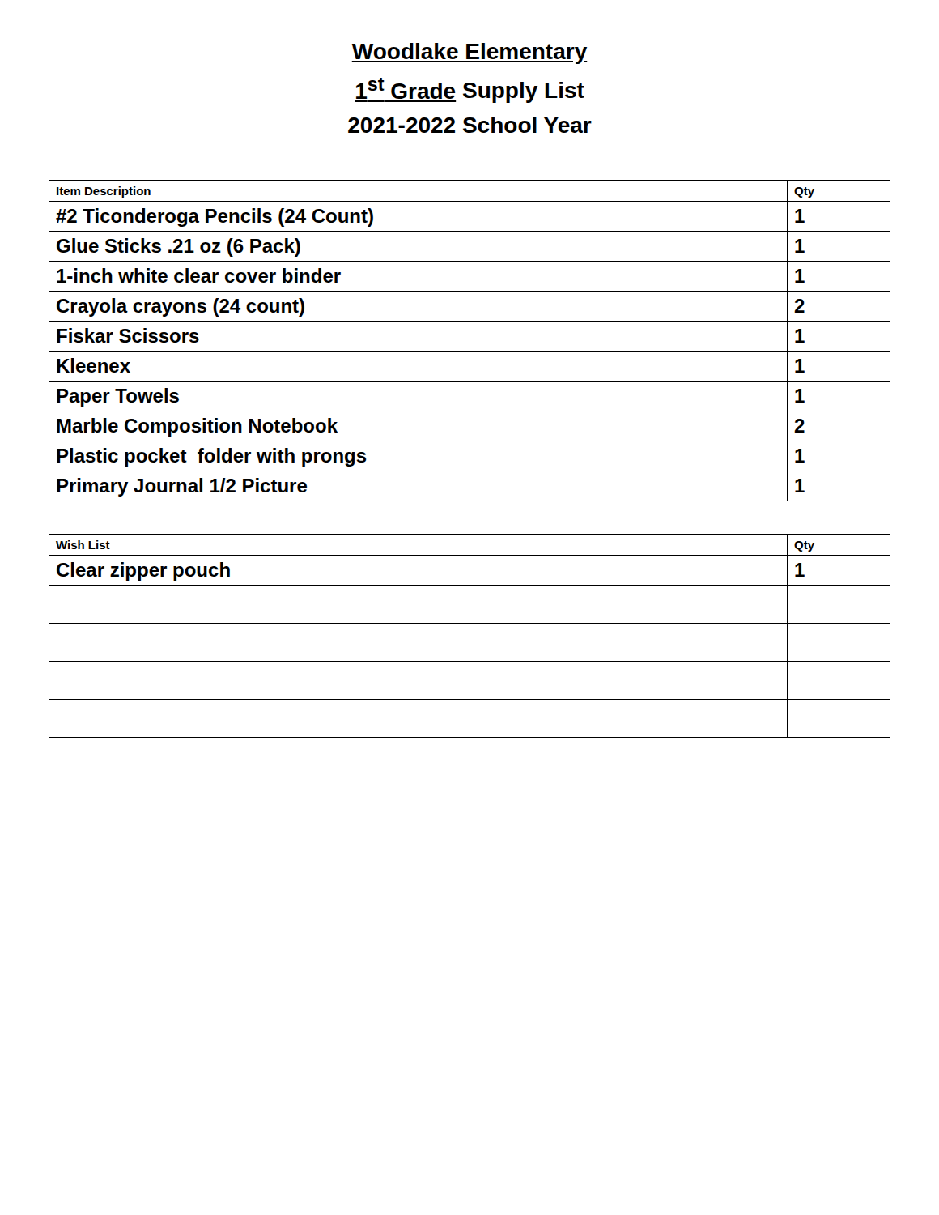Woodlake Elementary
1st Grade Supply List
2021-2022 School Year
| Item Description | Qty |
| --- | --- |
| #2 Ticonderoga Pencils (24 Count) | 1 |
| Glue Sticks .21 oz (6 Pack) | 1 |
| 1-inch white clear cover binder | 1 |
| Crayola crayons (24 count) | 2 |
| Fiskar Scissors | 1 |
| Kleenex | 1 |
| Paper Towels | 1 |
| Marble Composition Notebook | 2 |
| Plastic pocket folder with prongs | 1 |
| Primary Journal 1/2 Picture | 1 |
| Wish List | Qty |
| --- | --- |
| Clear zipper pouch | 1 |